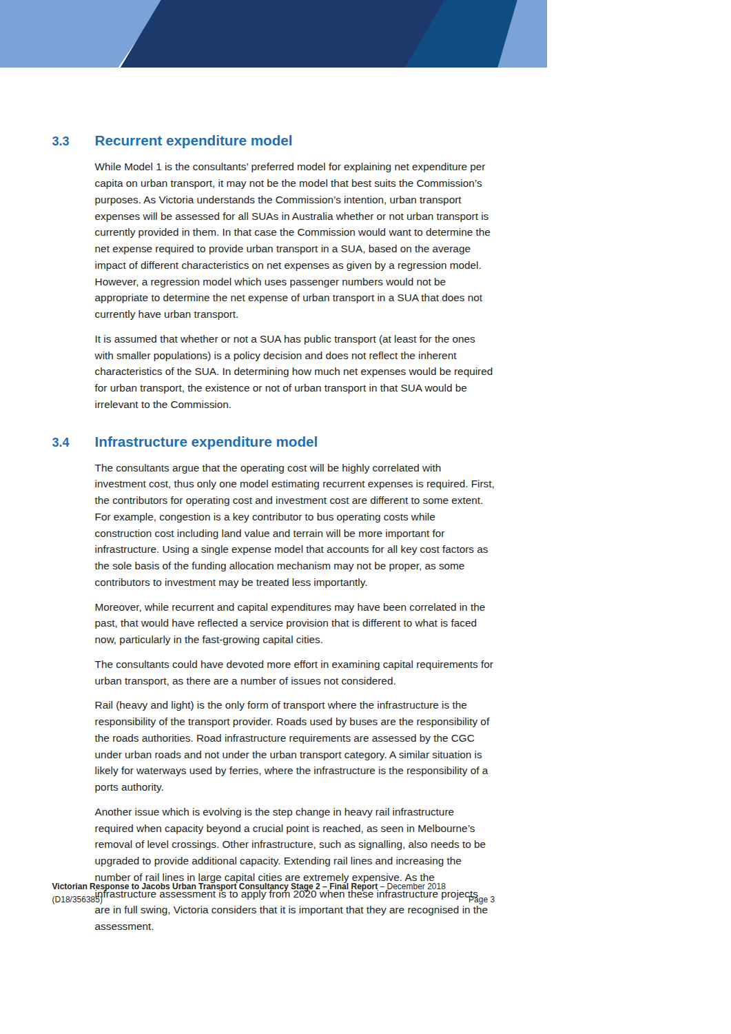3.3 Recurrent expenditure model
While Model 1 is the consultants’ preferred model for explaining net expenditure per capita on urban transport, it may not be the model that best suits the Commission’s purposes. As Victoria understands the Commission’s intention, urban transport expenses will be assessed for all SUAs in Australia whether or not urban transport is currently provided in them. In that case the Commission would want to determine the net expense required to provide urban transport in a SUA, based on the average impact of different characteristics on net expenses as given by a regression model. However, a regression model which uses passenger numbers would not be appropriate to determine the net expense of urban transport in a SUA that does not currently have urban transport.
It is assumed that whether or not a SUA has public transport (at least for the ones with smaller populations) is a policy decision and does not reflect the inherent characteristics of the SUA. In determining how much net expenses would be required for urban transport, the existence or not of urban transport in that SUA would be irrelevant to the Commission.
3.4 Infrastructure expenditure model
The consultants argue that the operating cost will be highly correlated with investment cost, thus only one model estimating recurrent expenses is required. First, the contributors for operating cost and investment cost are different to some extent. For example, congestion is a key contributor to bus operating costs while construction cost including land value and terrain will be more important for infrastructure. Using a single expense model that accounts for all key cost factors as the sole basis of the funding allocation mechanism may not be proper, as some contributors to investment may be treated less importantly.
Moreover, while recurrent and capital expenditures may have been correlated in the past, that would have reflected a service provision that is different to what is faced now, particularly in the fast-growing capital cities.
The consultants could have devoted more effort in examining capital requirements for urban transport, as there are a number of issues not considered.
Rail (heavy and light) is the only form of transport where the infrastructure is the responsibility of the transport provider. Roads used by buses are the responsibility of the roads authorities. Road infrastructure requirements are assessed by the CGC under urban roads and not under the urban transport category. A similar situation is likely for waterways used by ferries, where the infrastructure is the responsibility of a ports authority.
Another issue which is evolving is the step change in heavy rail infrastructure required when capacity beyond a crucial point is reached, as seen in Melbourne’s removal of level crossings. Other infrastructure, such as signalling, also needs to be upgraded to provide additional capacity. Extending rail lines and increasing the number of rail lines in large capital cities are extremely expensive. As the infrastructure assessment is to apply from 2020 when these infrastructure projects are in full swing, Victoria considers that it is important that they are recognised in the assessment.
Victorian Response to Jacobs Urban Transport Consultancy Stage 2 – Final Report – December 2018
(D18/356385)
Page 3